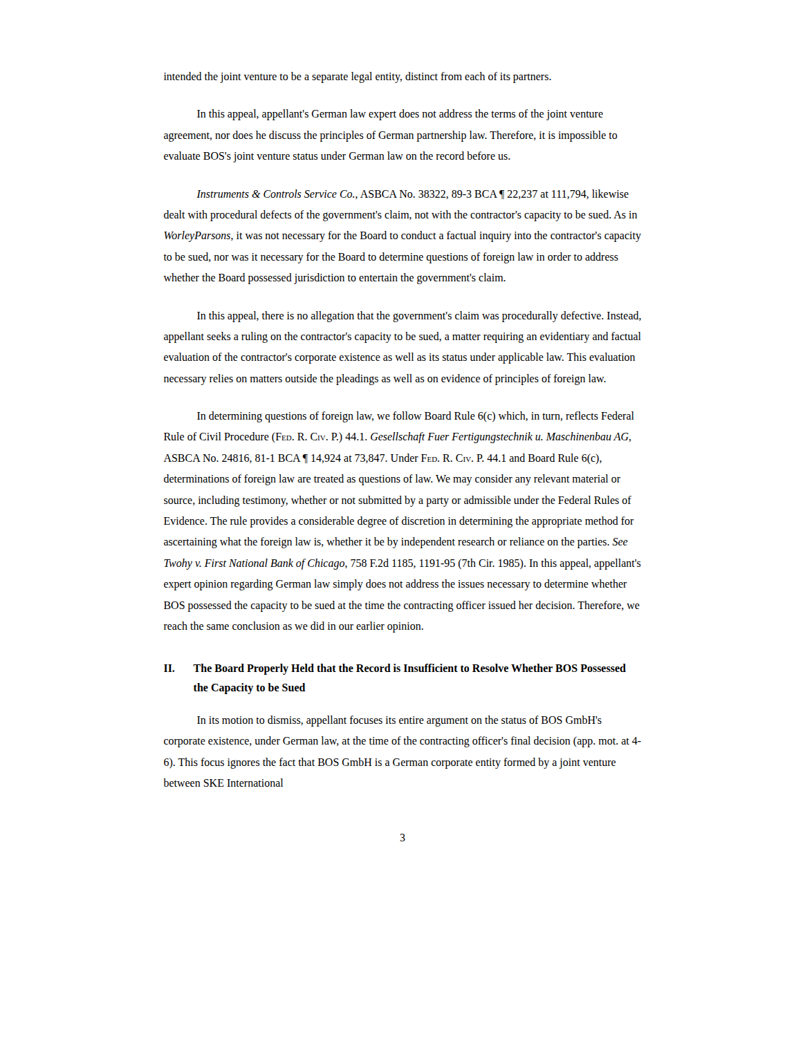intended the joint venture to be a separate legal entity, distinct from each of its partners.
In this appeal, appellant's German law expert does not address the terms of the joint venture agreement, nor does he discuss the principles of German partnership law. Therefore, it is impossible to evaluate BOS's joint venture status under German law on the record before us.
Instruments & Controls Service Co., ASBCA No. 38322, 89-3 BCA ¶ 22,237 at 111,794, likewise dealt with procedural defects of the government's claim, not with the contractor's capacity to be sued. As in WorleyParsons, it was not necessary for the Board to conduct a factual inquiry into the contractor's capacity to be sued, nor was it necessary for the Board to determine questions of foreign law in order to address whether the Board possessed jurisdiction to entertain the government's claim.
In this appeal, there is no allegation that the government's claim was procedurally defective. Instead, appellant seeks a ruling on the contractor's capacity to be sued, a matter requiring an evidentiary and factual evaluation of the contractor's corporate existence as well as its status under applicable law. This evaluation necessary relies on matters outside the pleadings as well as on evidence of principles of foreign law.
In determining questions of foreign law, we follow Board Rule 6(c) which, in turn, reflects Federal Rule of Civil Procedure (Fed. R. Civ. P.) 44.1. Gesellschaft Fuer Fertigungstechnik u. Maschinenbau AG, ASBCA No. 24816, 81-1 BCA ¶ 14,924 at 73,847. Under Fed. R. Civ. P. 44.1 and Board Rule 6(c), determinations of foreign law are treated as questions of law. We may consider any relevant material or source, including testimony, whether or not submitted by a party or admissible under the Federal Rules of Evidence. The rule provides a considerable degree of discretion in determining the appropriate method for ascertaining what the foreign law is, whether it be by independent research or reliance on the parties. See Twohy v. First National Bank of Chicago, 758 F.2d 1185, 1191-95 (7th Cir. 1985). In this appeal, appellant's expert opinion regarding German law simply does not address the issues necessary to determine whether BOS possessed the capacity to be sued at the time the contracting officer issued her decision. Therefore, we reach the same conclusion as we did in our earlier opinion.
II. The Board Properly Held that the Record is Insufficient to Resolve Whether BOS Possessed the Capacity to be Sued
In its motion to dismiss, appellant focuses its entire argument on the status of BOS GmbH's corporate existence, under German law, at the time of the contracting officer's final decision (app. mot. at 4-6). This focus ignores the fact that BOS GmbH is a German corporate entity formed by a joint venture between SKE International
3